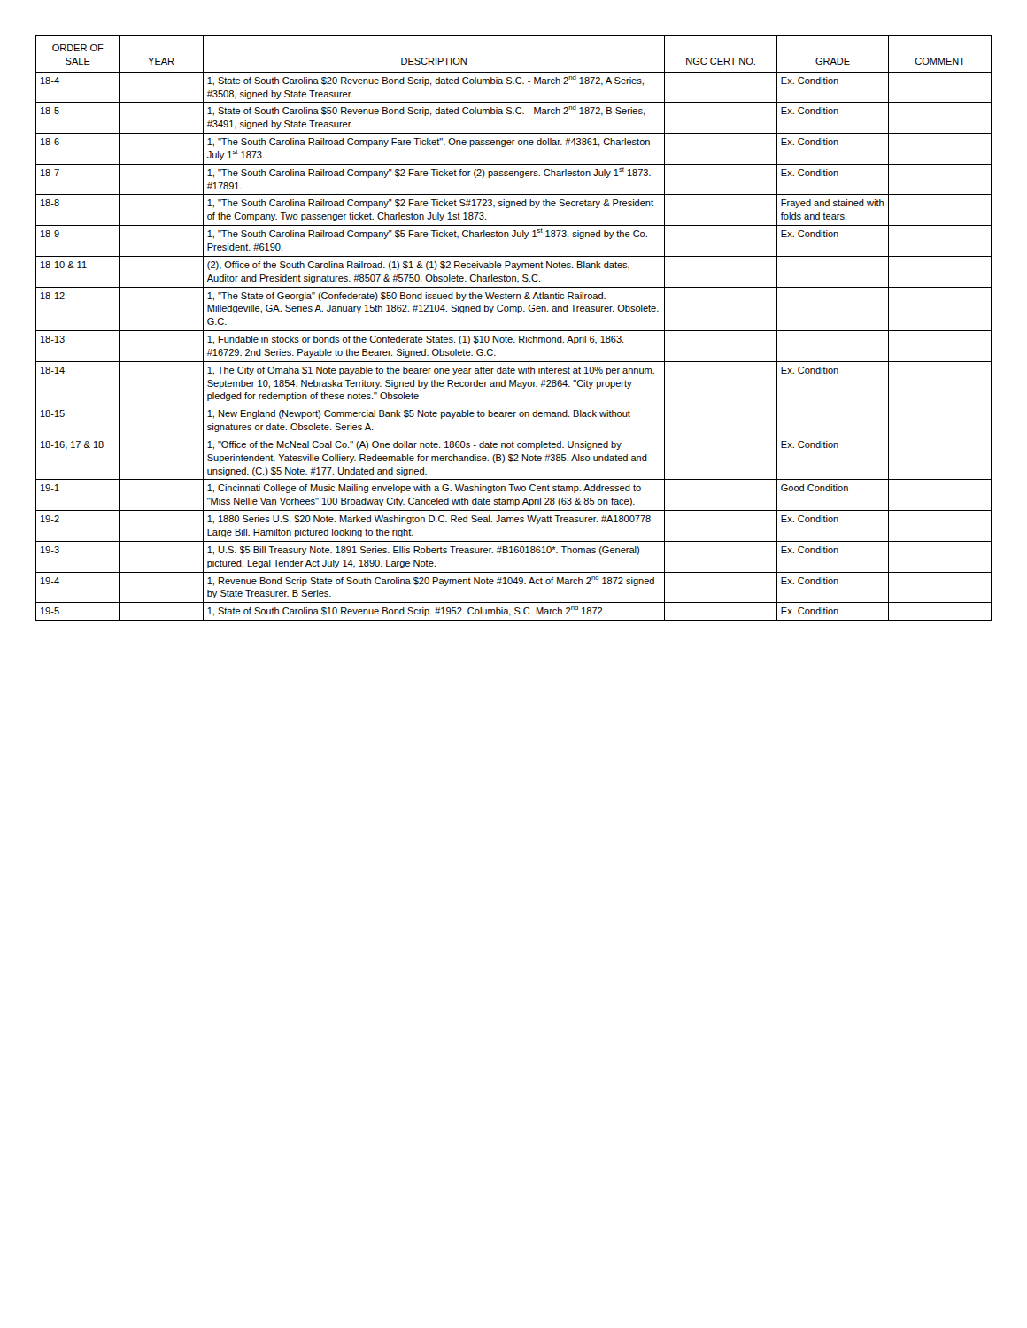| ORDER OF SALE | YEAR | DESCRIPTION | NGC CERT NO. | GRADE | COMMENT |
| --- | --- | --- | --- | --- | --- |
| 18-4 | | 1, State of South Carolina $20 Revenue Bond Scrip, dated Columbia S.C. - March 2 nd 1872, A Series, #3508, signed by State Treasurer. | | Ex. Condition | |
| 18-5 | | 1, State of South Carolina $50 Revenue Bond Scrip, dated Columbia S.C. - March 2 nd 1872, B Series, #3491, signed by State Treasurer. | | Ex. Condition | |
| 18-6 | | 1, "The South Carolina Railroad Company Fare Ticket". One passenger one dollar. #43861, Charleston - July 1 st 1873. | | Ex. Condition | |
| 18-7 | | 1, "The South Carolina Railroad Company" $2 Fare Ticket for (2) passengers. Charleston July 1 st 1873. #17891. | | Ex. Condition | |
| 18-8 | | 1, "The South Carolina Railroad Company" $2 Fare Ticket S#1723, signed by the Secretary & President of the Company. Two passenger ticket. Charleston July 1st 1873. | | Frayed and stained with folds and tears. | |
| 18-9 | | 1, "The South Carolina Railroad Company" $5 Fare Ticket, Charleston July 1 st 1873. signed by the Co. President. #6190. | | Ex. Condition | |
| 18-10 & 11 | | (2), Office of the South Carolina Railroad. (1) $1 & (1) $2 Receivable Payment Notes. Blank dates, Auditor and President signatures. #8507 & #5750. Obsolete. Charleston, S.C. | | | |
| 18-12 | | 1, "The State of Georgia" (Confederate) $50 Bond issued by the Western & Atlantic Railroad. Milledgeville, GA. Series A. January 15th 1862. #12104. Signed by Comp. Gen. and Treasurer. Obsolete. G.C. | | | |
| 18-13 | | 1, Fundable in stocks or bonds of the Confederate States. (1) $10 Note. Richmond. April 6, 1863. #16729. 2nd Series. Payable to the Bearer. Signed. Obsolete. G.C. | | | |
| 18-14 | | 1, The City of Omaha $1 Note payable to the bearer one year after date with interest at 10% per annum. September 10, 1854. Nebraska Territory. Signed by the Recorder and Mayor. #2864. "City property pledged for redemption of these notes." Obsolete | | Ex. Condition | |
| 18-15 | | 1, New England (Newport) Commercial Bank $5 Note payable to bearer on demand. Black without signatures or date. Obsolete. Series A. | | | |
| 18-16, 17 & 18 | | 1, "Office of the McNeal Coal Co." (A) One dollar note. 1860s - date not completed. Unsigned by Superintendent. Yatesville Colliery. Redeemable for merchandise. (B) $2 Note #385. Also undated and unsigned. (C.) $5 Note. #177. Undated and signed. | | Ex. Condition | |
| 19-1 | | 1, Cincinnati College of Music Mailing envelope with a G. Washington Two Cent stamp. Addressed to "Miss Nellie Van Vorhees" 100 Broadway City. Canceled with date stamp April 28 (63 & 85 on face). | | Good Condition | |
| 19-2 | | 1, 1880 Series U.S. $20 Note. Marked Washington D.C. Red Seal. James Wyatt Treasurer. #A1800778 Large Bill. Hamilton pictured looking to the right. | | Ex. Condition | |
| 19-3 | | 1, U.S. $5 Bill Treasury Note. 1891 Series. Ellis Roberts Treasurer. #B16018610*. Thomas (General) pictured. Legal Tender Act July 14, 1890. Large Note. | | Ex. Condition | |
| 19-4 | | 1, Revenue Bond Scrip State of South Carolina $20 Payment Note #1049. Act of March 2 nd 1872 signed by State Treasurer. B Series. | | Ex. Condition | |
| 19-5 | | 1, State of South Carolina $10 Revenue Bond Scrip. #1952. Columbia, S.C. March 2 nd 1872. | | Ex. Condition | |